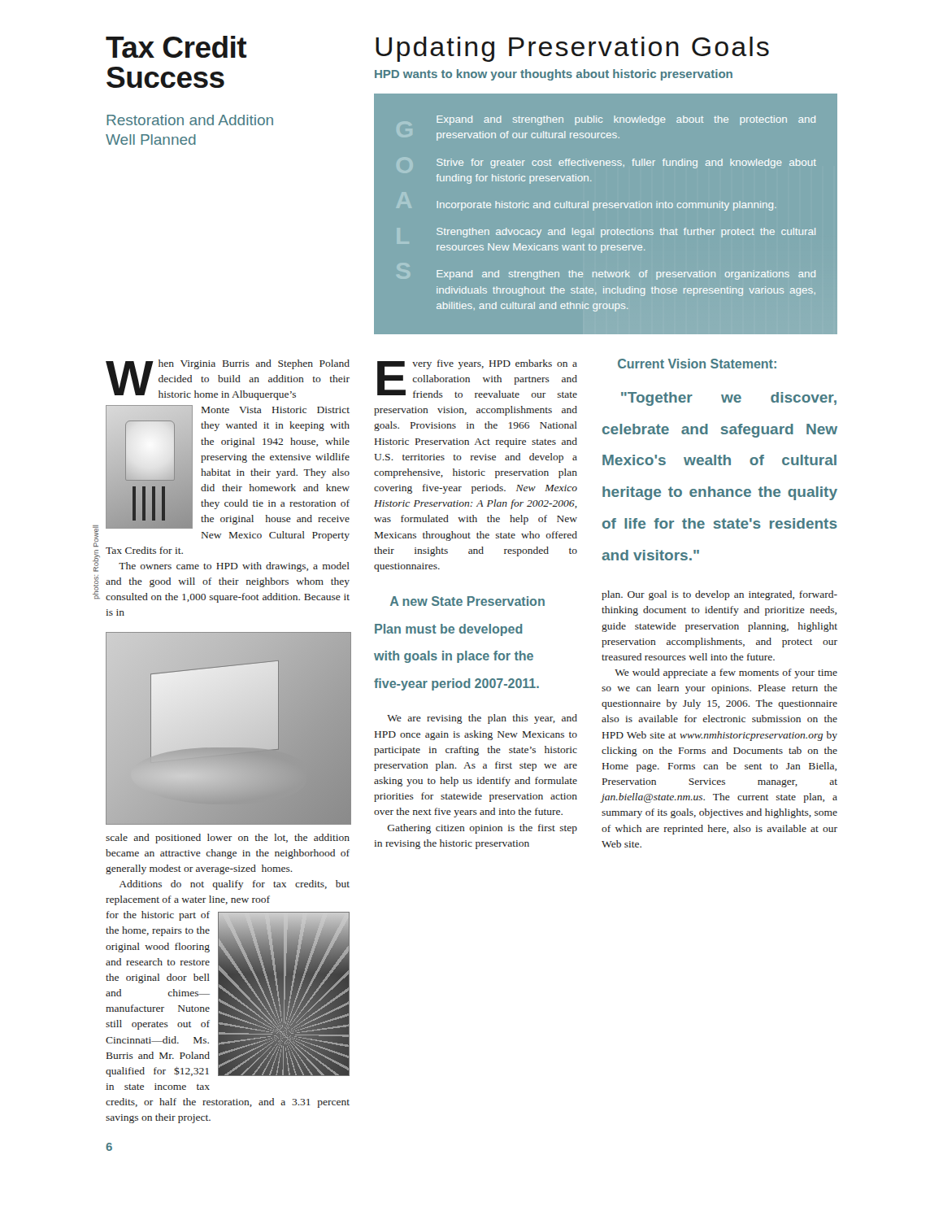Tax Credit Success
Restoration and Addition
Well Planned
Updating Preservation Goals
HPD wants to know your thoughts about historic preservation
G
O
A
L
S
Expand and strengthen public knowledge about the protection and preservation of our cultural resources.
Strive for greater cost effectiveness, fuller funding and knowledge about funding for historic preservation.
Incorporate historic and cultural preservation into community planning.
Strengthen advocacy and legal protections that further protect the cultural resources New Mexicans want to preserve.
Expand and strengthen the network of preservation organizations and individuals throughout the state, including those representing various ages, abilities, and cultural and ethnic groups.
photos: Robyn Powell
When Virginia Burris and Stephen Poland decided to build an addition to their historic home in Albuquerque’s
Monte Vista Historic District they wanted it in keeping with the original 1942 house, while preserving the extensive wildlife habitat in their yard. They also did their homework and knew they could tie in a restoration of the original house and receive New Mexico Cultural Property Tax Credits for it.
The owners came to HPD with drawings, a model and the good will of their neighbors whom they consulted on the 1,000 square-foot addition. Because it is in
scale and positioned lower on the lot, the addition became an attractive change in the neighborhood of generally modest or average-sized homes.
Additions do not qualify for tax credits, but replacement of a water line, new roof
for the historic part of the home, repairs to the original wood flooring and research to restore the original door bell and chimes—manufacturer Nutone still operates out of Cincinnati—did. Ms. Burris and Mr. Poland qualified for $12,321 in state income tax credits, or half the restoration, and a 3.31 percent savings on their project.
6
Every five years, HPD embarks on a collaboration with partners and friends to reevaluate our state preservation vision, accomplishments and goals. Provisions in the 1966 National Historic Preservation Act require states and U.S. territories to revise and develop a comprehensive, historic preservation plan covering five-year periods. New Mexico Historic Preservation: A Plan for 2002-2006, was formulated with the help of New Mexicans throughout the state who offered their insights and responded to questionnaires.
A new State Preservation
Plan must be developed
with goals in place for the
five-year period 2007-2011.
We are revising the plan this year, and HPD once again is asking New Mexicans to participate in crafting the state’s historic preservation plan. As a first step we are asking you to help us identify and formulate priorities for statewide preservation action over the next five years and into the future.
Gathering citizen opinion is the first step in revising the historic preservation
Current Vision Statement:
"Together we discover, celebrate and safeguard New Mexico's wealth of cultural heritage to enhance the quality of life for the state's residents and visitors."
plan. Our goal is to develop an integrated, forward-thinking document to identify and prioritize needs, guide statewide preservation planning, highlight preservation accomplishments, and protect our treasured resources well into the future.
We would appreciate a few moments of your time so we can learn your opinions. Please return the questionnaire by July 15, 2006. The questionnaire also is available for electronic submission on the HPD Web site at www.nmhistoricpreservation.org by clicking on the Forms and Documents tab on the Home page. Forms can be sent to Jan Biella, Preservation Services manager, at jan.biella@state.nm.us. The current state plan, a summary of its goals, objectives and highlights, some of which are reprinted here, also is available at our Web site.